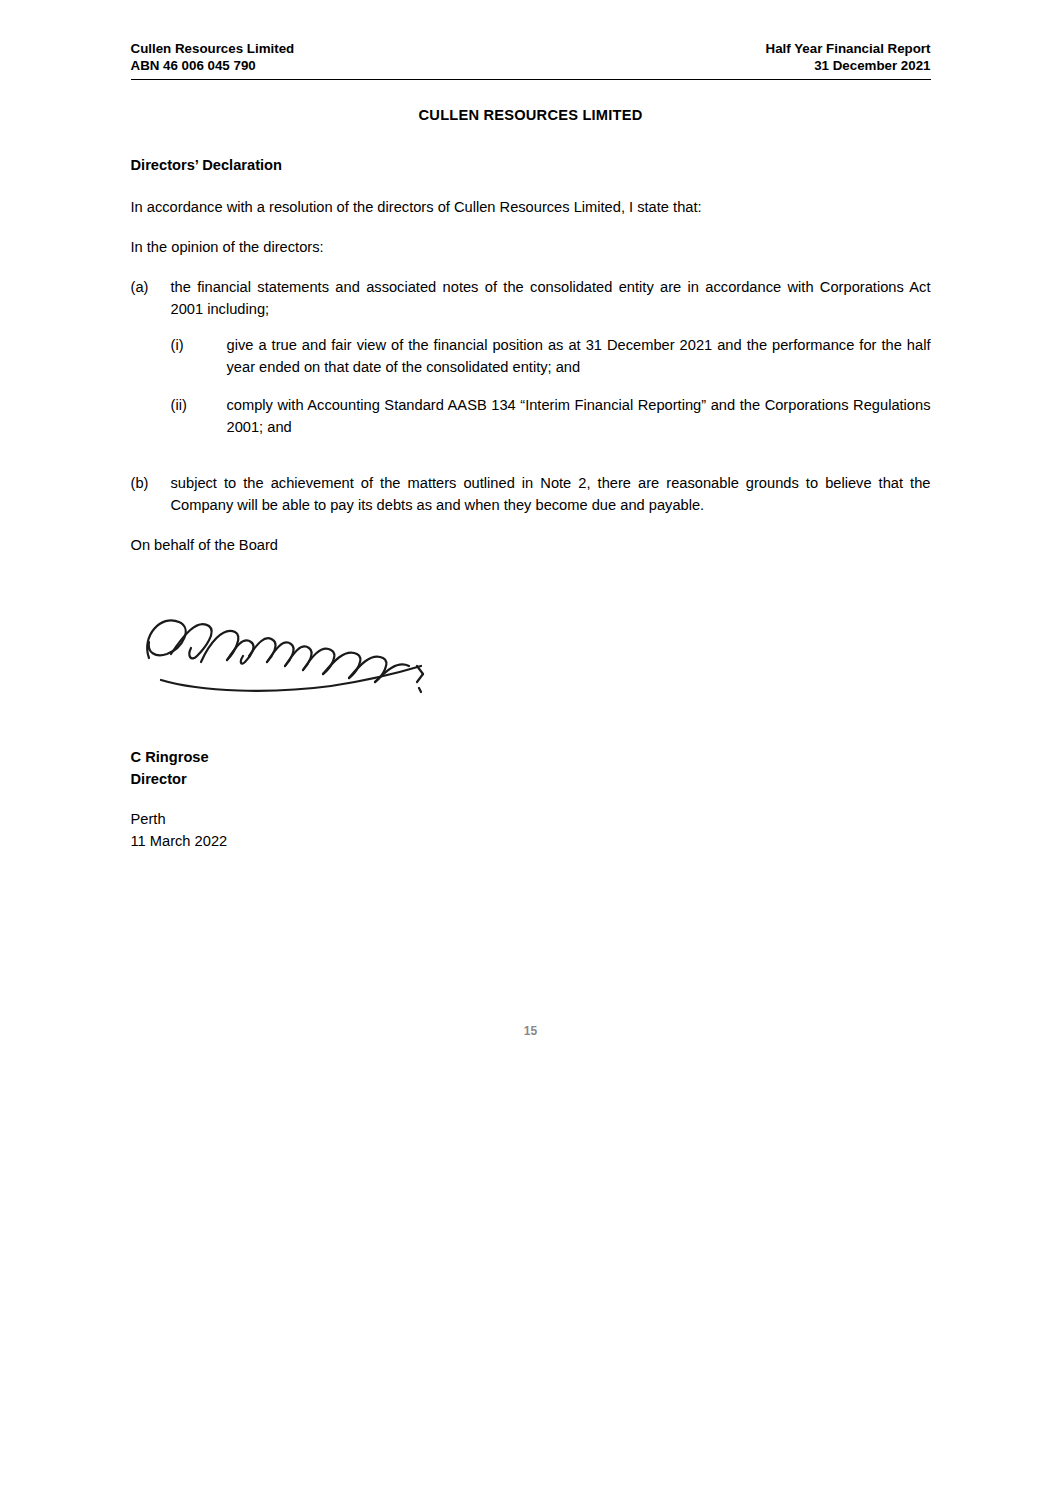Cullen Resources Limited
ABN 46 006 045 790
Half Year Financial Report
31 December 2021
CULLEN RESOURCES LIMITED
Directors’ Declaration
In accordance with a resolution of the directors of Cullen Resources Limited, I state that:
In the opinion of the directors:
(a) the financial statements and associated notes of the consolidated entity are in accordance with Corporations Act 2001 including;
(i) give a true and fair view of the financial position as at 31 December 2021 and the performance for the half year ended on that date of the consolidated entity; and
(ii) comply with Accounting Standard AASB 134 “Interim Financial Reporting” and the Corporations Regulations 2001; and
(b) subject to the achievement of the matters outlined in Note 2, there are reasonable grounds to believe that the Company will be able to pay its debts as and when they become due and payable.
On behalf of the Board
C Ringrose
Director
Perth 11 March 2022
15